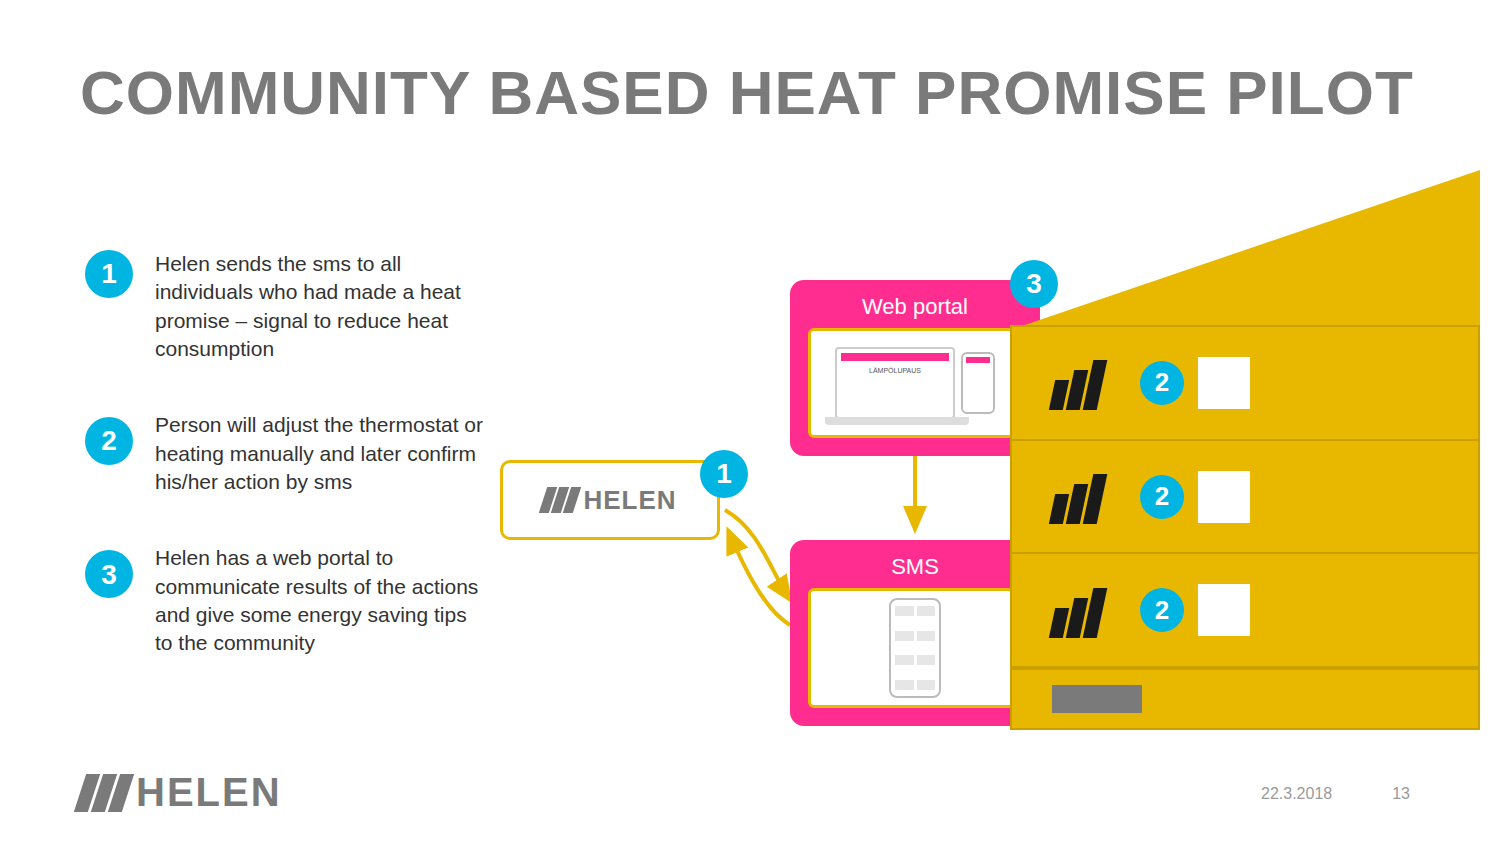Community based heat promise pilot
1
Helen sends the sms to all individuals who had made a heat promise – signal to reduce heat consumption
2
Person will adjust the thermostat or heating manually and later confirm his/her action by sms
3
Helen has a web portal to communicate results of the actions and give some energy saving tips to the community
HELEN
1
Web portal
LÄMPÖLUPAUS
3
SMS
2
2
2
HELEN
22.3.2018 13